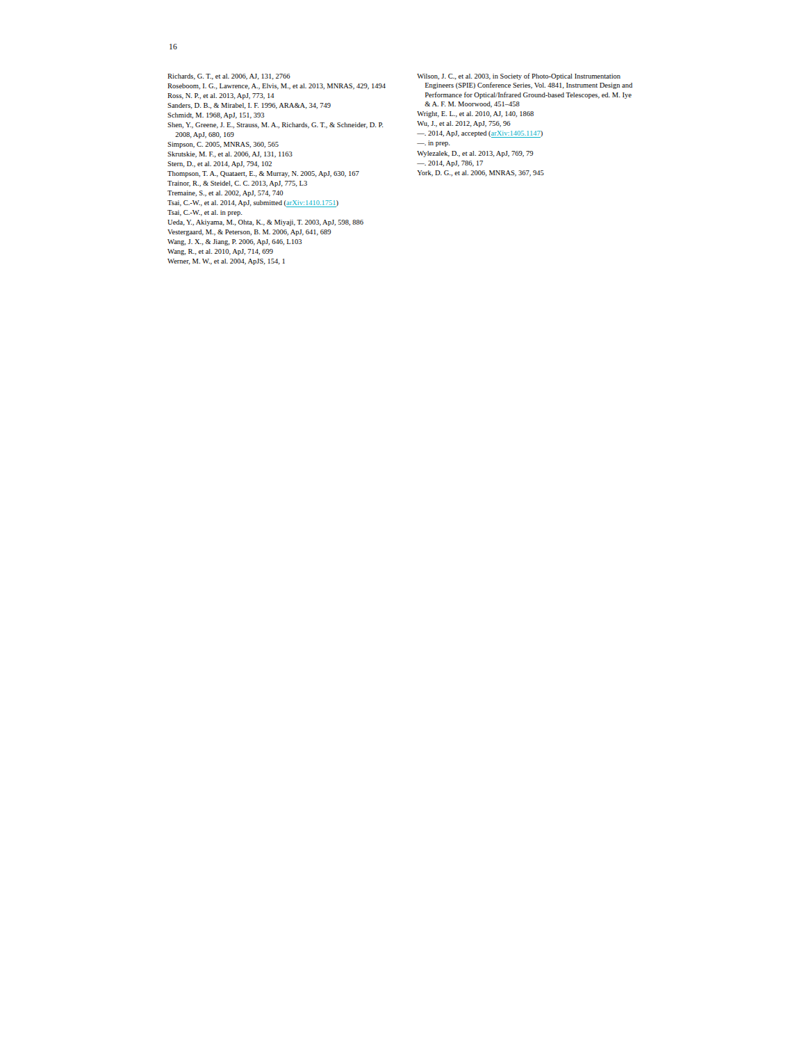16
Richards, G. T., et al. 2006, AJ, 131, 2766
Roseboom, I. G., Lawrence, A., Elvis, M., et al. 2013, MNRAS, 429, 1494
Ross, N. P., et al. 2013, ApJ, 773, 14
Sanders, D. B., & Mirabel, I. F. 1996, ARA&A, 34, 749
Schmidt, M. 1968, ApJ, 151, 393
Shen, Y., Greene, J. E., Strauss, M. A., Richards, G. T., & Schneider, D. P. 2008, ApJ, 680, 169
Simpson, C. 2005, MNRAS, 360, 565
Skrutskie, M. F., et al. 2006, AJ, 131, 1163
Stern, D., et al. 2014, ApJ, 794, 102
Thompson, T. A., Quataert, E., & Murray, N. 2005, ApJ, 630, 167
Trainor, R., & Steidel, C. C. 2013, ApJ, 775, L3
Tremaine, S., et al. 2002, ApJ, 574, 740
Tsai, C.-W., et al. 2014, ApJ, submitted (arXiv:1410.1751)
Tsai, C.-W., et al. in prep.
Ueda, Y., Akiyama, M., Ohta, K., & Miyaji, T. 2003, ApJ, 598, 886
Vestergaard, M., & Peterson, B. M. 2006, ApJ, 641, 689
Wang, J. X., & Jiang, P. 2006, ApJ, 646, L103
Wang, R., et al. 2010, ApJ, 714, 699
Werner, M. W., et al. 2004, ApJS, 154, 1
Wilson, J. C., et al. 2003, in Society of Photo-Optical Instrumentation Engineers (SPIE) Conference Series, Vol. 4841, Instrument Design and Performance for Optical/Infrared Ground-based Telescopes, ed. M. Iye & A. F. M. Moorwood, 451–458
Wright, E. L., et al. 2010, AJ, 140, 1868
Wu, J., et al. 2012, ApJ, 756, 96
—. 2014, ApJ, accepted (arXiv:1405.1147)
—. in prep.
Wylezalek, D., et al. 2013, ApJ, 769, 79
—. 2014, ApJ, 786, 17
York, D. G., et al. 2006, MNRAS, 367, 945